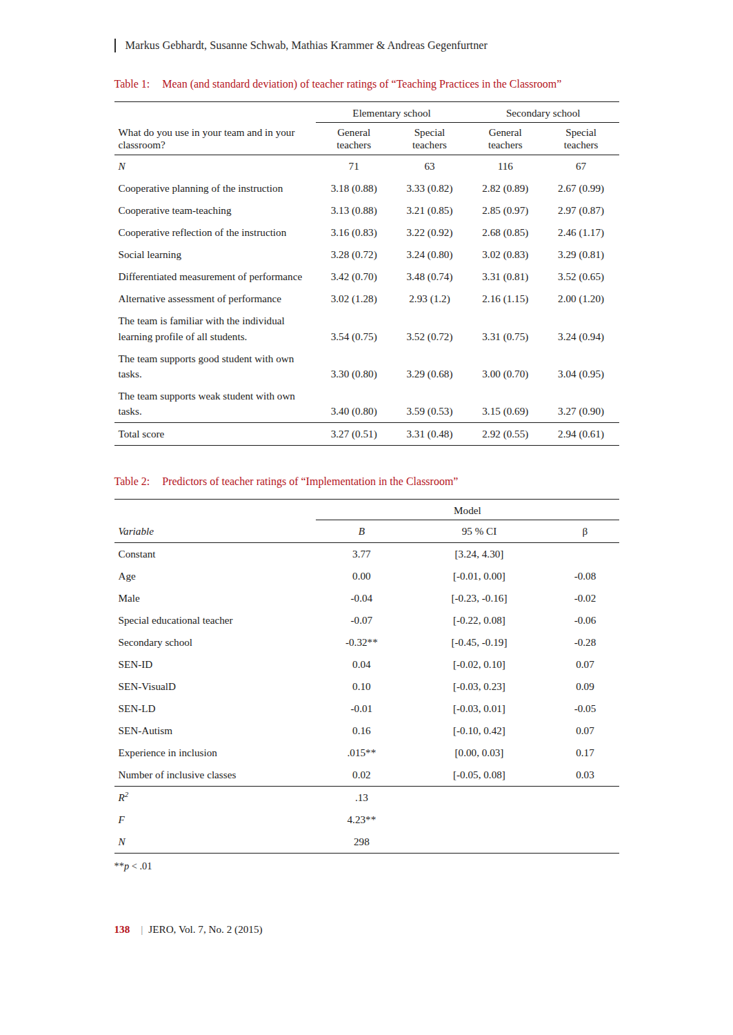Markus Gebhardt, Susanne Schwab, Mathias Krammer & Andreas Gegenfurtner
Table 1: Mean (and standard deviation) of teacher ratings of “Teaching Practices in the Classroom”
| | Elementary school | Secondary school |
| --- | --- | --- |
| What do you use in your team and in your classroom? | General teachers | Special teachers | General teachers | Special teachers |
| N | 71 | 63 | 116 | 67 |
| Cooperative planning of the instruction | 3.18 (0.88) | 3.33 (0.82) | 2.82 (0.89) | 2.67 (0.99) |
| Cooperative team-teaching | 3.13 (0.88) | 3.21 (0.85) | 2.85 (0.97) | 2.97 (0.87) |
| Cooperative reflection of the instruction | 3.16 (0.83) | 3.22 (0.92) | 2.68 (0.85) | 2.46 (1.17) |
| Social learning | 3.28 (0.72) | 3.24 (0.80) | 3.02 (0.83) | 3.29 (0.81) |
| Differentiated measurement of performance | 3.42 (0.70) | 3.48 (0.74) | 3.31 (0.81) | 3.52 (0.65) |
| Alternative assessment of performance | 3.02 (1.28) | 2.93 (1.2) | 2.16 (1.15) | 2.00 (1.20) |
| The team is familiar with the individual learning profile of all students. | 3.54 (0.75) | 3.52 (0.72) | 3.31 (0.75) | 3.24 (0.94) |
| The team supports good student with own tasks. | 3.30 (0.80) | 3.29 (0.68) | 3.00 (0.70) | 3.04 (0.95) |
| The team supports weak student with own tasks. | 3.40 (0.80) | 3.59 (0.53) | 3.15 (0.69) | 3.27 (0.90) |
| Total score | 3.27 (0.51) | 3.31 (0.48) | 2.92 (0.55) | 2.94 (0.61) |
Table 2: Predictors of teacher ratings of “Implementation in the Classroom”
| | Model |
| --- | --- |
| Variable | B | 95 % CI | β |
| Constant | 3.77 | [3.24, 4.30] | |
| Age | 0.00 | [-0.01, 0.00] | -0.08 |
| Male | -0.04 | [-0.23, -0.16] | -0.02 |
| Special educational teacher | -0.07 | [-0.22, 0.08] | -0.06 |
| Secondary school | -0.32** | [-0.45, -0.19] | -0.28 |
| SEN-ID | 0.04 | [-0.02, 0.10] | 0.07 |
| SEN-VisualD | 0.10 | [-0.03, 0.23] | 0.09 |
| SEN-LD | -0.01 | [-0.03, 0.01] | -0.05 |
| SEN-Autism | 0.16 | [-0.10, 0.42] | 0.07 |
| Experience in inclusion | .015** | [0.00, 0.03] | 0.17 |
| Number of inclusive classes | 0.02 | [-0.05, 0.08] | 0.03 |
| R 2 | .13 | | |
| F | 4.23** | | |
| N | 298 | | |
**p < .01
138|JERO, Vol. 7, No. 2 (2015)